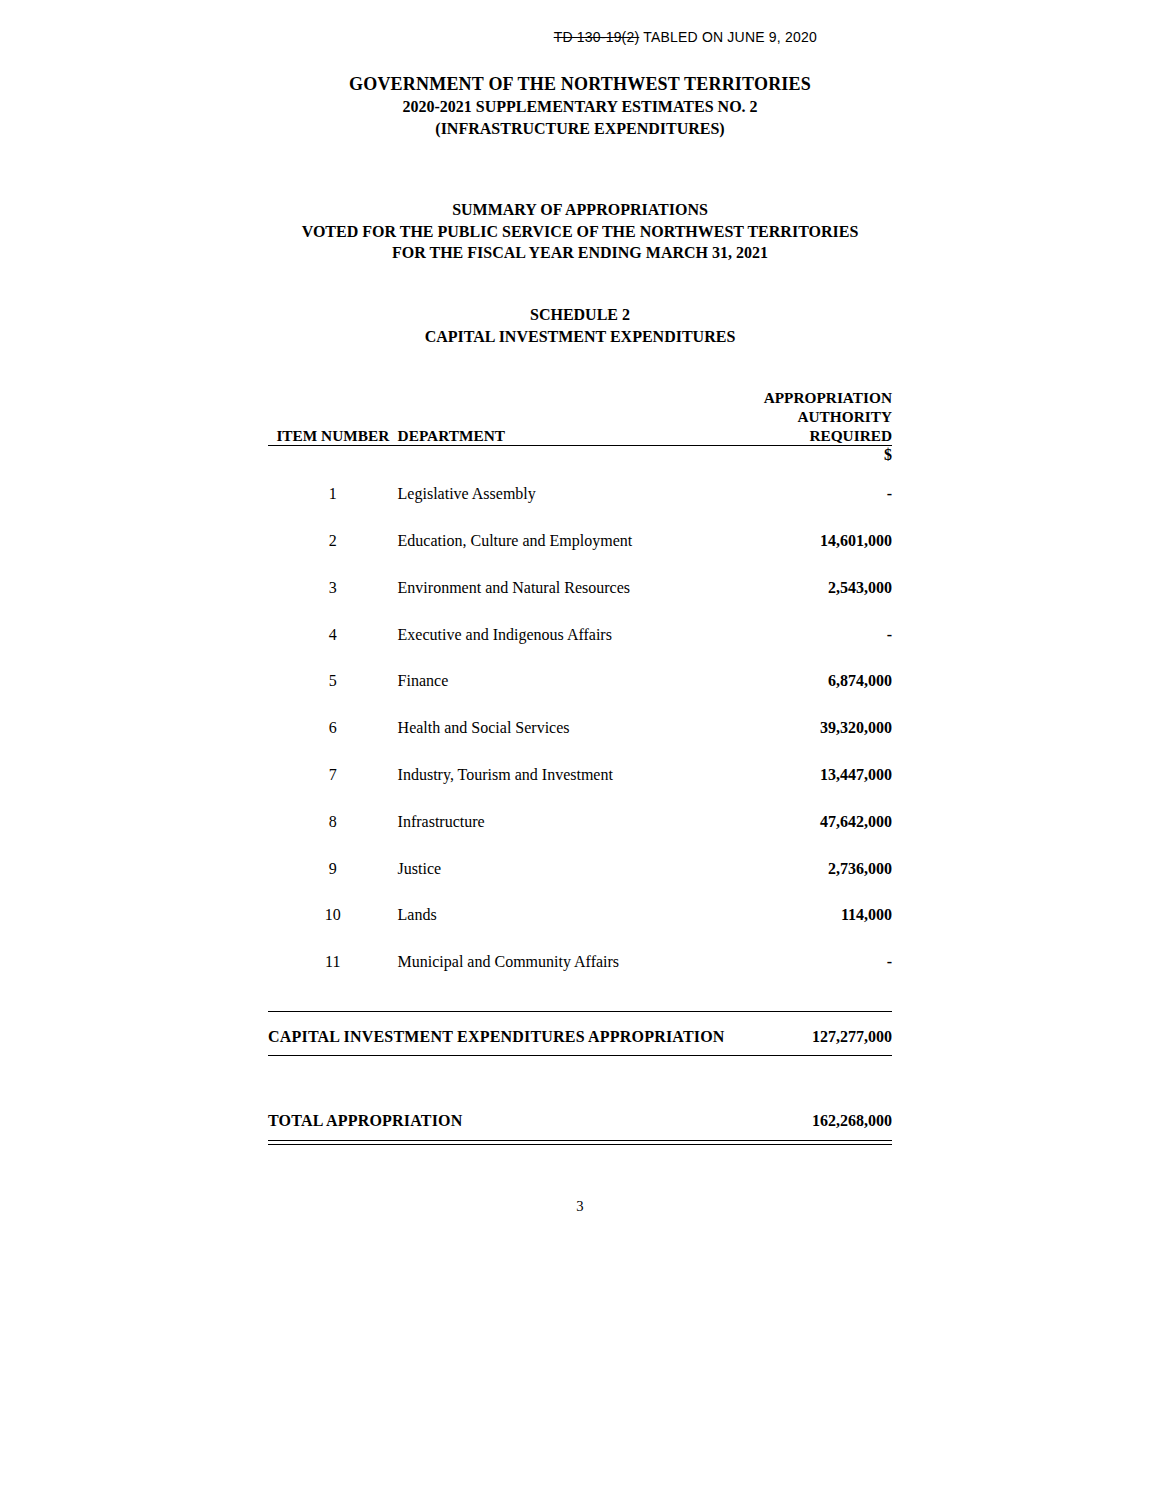TD 130-19(2) TABLED ON JUNE 9, 2020
GOVERNMENT OF THE NORTHWEST TERRITORIES
2020-2021 SUPPLEMENTARY ESTIMATES NO. 2
(INFRASTRUCTURE EXPENDITURES)
SUMMARY OF APPROPRIATIONS
VOTED FOR THE PUBLIC SERVICE OF THE NORTHWEST TERRITORIES
FOR THE FISCAL YEAR ENDING MARCH 31, 2021
SCHEDULE 2
CAPITAL INVESTMENT EXPENDITURES
| | | APPROPRIATION |
| | | AUTHORITY |
| ITEM NUMBER | DEPARTMENT | REQUIRED |
| | | $ |
| 1 | Legislative Assembly | - |
| 2 | Education, Culture and Employment | 14,601,000 |
| 3 | Environment and Natural Resources | 2,543,000 |
| 4 | Executive and Indigenous Affairs | - |
| 5 | Finance | 6,874,000 |
| 6 | Health and Social Services | 39,320,000 |
| 7 | Industry, Tourism and Investment | 13,447,000 |
| 8 | Infrastructure | 47,642,000 |
| 9 | Justice | 2,736,000 |
| 10 | Lands | 114,000 |
| 11 | Municipal and Community Affairs | - |
| CAPITAL INVESTMENT EXPENDITURES APPROPRIATION | 127,277,000 |
| TOTAL APPROPRIATION | 162,268,000 |
3